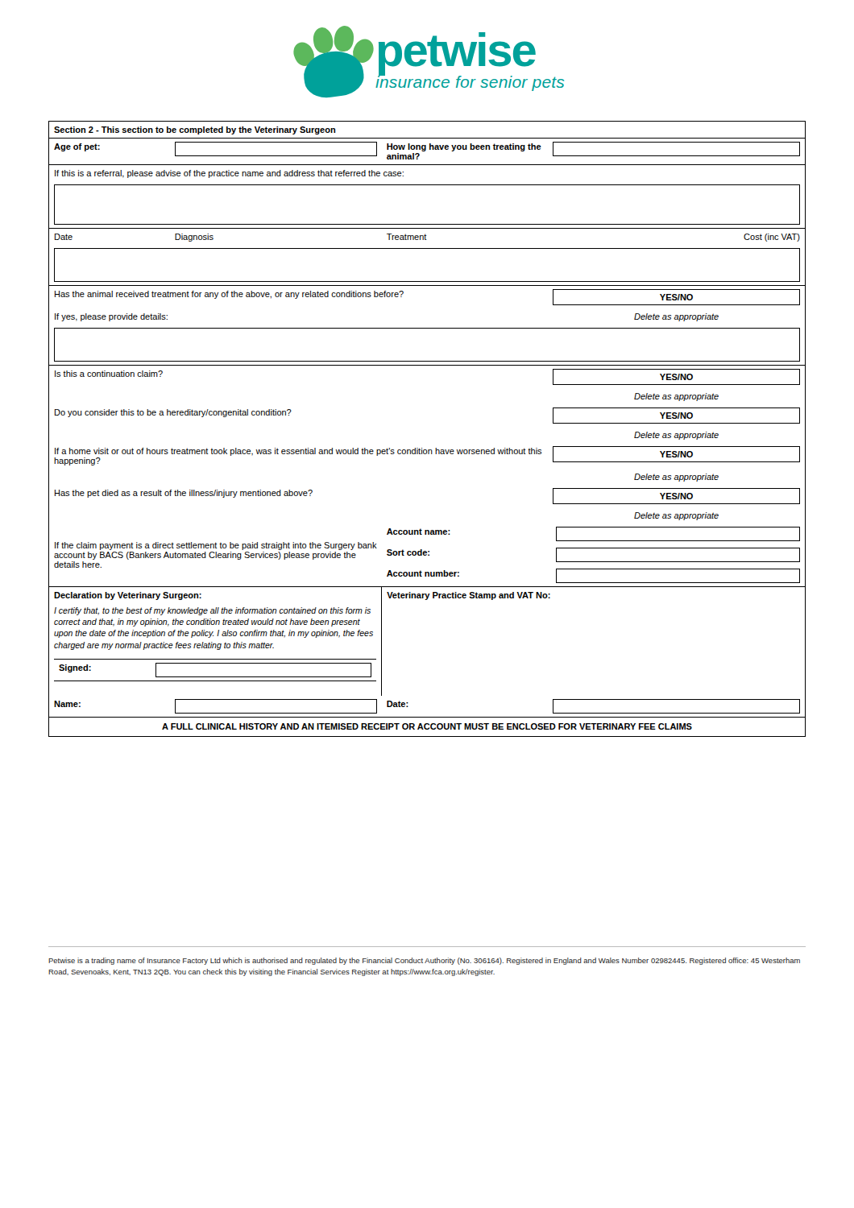petwise
insurance for senior pets
| Section 2 - This section to be completed by the Veterinary Surgeon |
| Age of pet: | | How long have you been treating the animal? | |
| If this is a referral, please advise of the practice name and address that referred the case: |
| Date | Diagnosis | Treatment | Cost (inc VAT) |
| Has the animal received treatment for any of the above, or any related conditions before? | YES/NO |
| If yes, please provide details: | Delete as appropriate |
| Is this a continuation claim? | YES/NO |
| | Delete as appropriate |
| Do you consider this to be a hereditary/congenital condition? | YES/NO |
| | Delete as appropriate |
| If a home visit or out of hours treatment took place, was it essential and would the pet's condition have worsened without this happening? | YES/NO |
| | Delete as appropriate |
| Has the pet died as a result of the illness/injury mentioned above? | YES/NO |
| | Delete as appropriate |
| If the claim payment is a direct settlement to be paid straight into the Surgery bank account by BACS (Bankers Automated Clearing Services) please provide the details here. | / Account name: / / / Sort code: / / / Account number: / / |
| Declaration by Veterinary Surgeon: I certify that, to the best of my knowledge all the information contained on this form is correct and that, in my opinion, the condition treated would not have been present upon the date of the inception of the policy. I also confirm that, in my opinion, the fees charged are my normal practice fees relating to this matter. / Signed: / / | Veterinary Practice Stamp and VAT No: |
| Name: | | Date: | |
| A FULL CLINICAL HISTORY AND AN ITEMISED RECEIPT OR ACCOUNT MUST BE ENCLOSED FOR VETERINARY FEE CLAIMS |
Petwise is a trading name of Insurance Factory Ltd which is authorised and regulated by the Financial Conduct Authority (No. 306164). Registered in England and Wales Number 02982445. Registered office: 45 Westerham Road, Sevenoaks, Kent, TN13 2QB. You can check this by visiting the Financial Services Register at https://www.fca.org.uk/register.